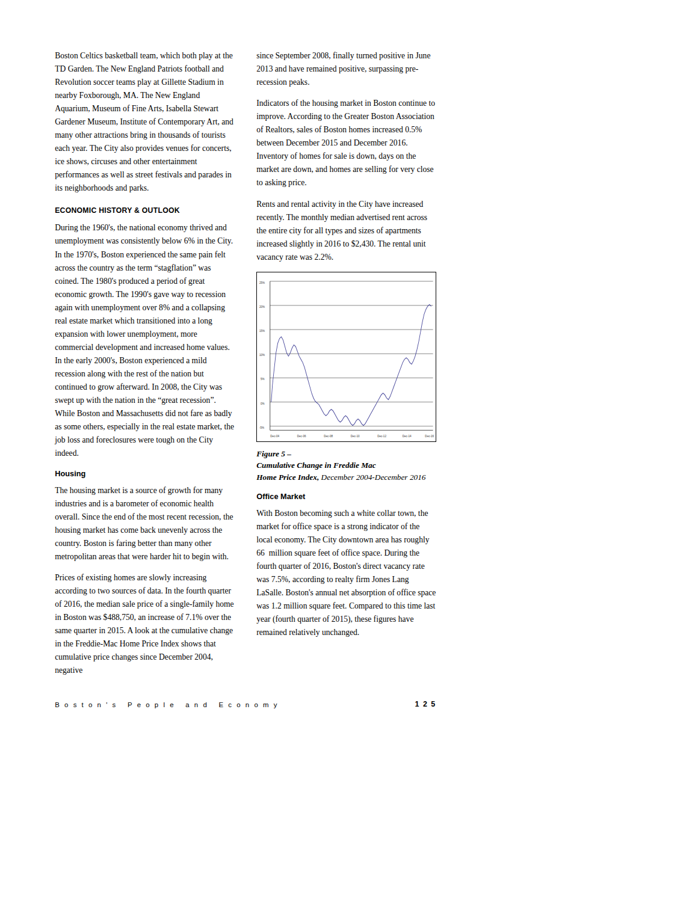Boston Celtics basketball team, which both play at the TD Garden. The New England Patriots football and Revolution soccer teams play at Gillette Stadium in nearby Foxborough, MA. The New England Aquarium, Museum of Fine Arts, Isabella Stewart Gardener Museum, Institute of Contemporary Art, and many other attractions bring in thousands of tourists each year. The City also provides venues for concerts, ice shows, circuses and other entertainment performances as well as street festivals and parades in its neighborhoods and parks.
Economic History & Outlook
During the 1960's, the national economy thrived and unemployment was consistently below 6% in the City. In the 1970's, Boston experienced the same pain felt across the country as the term “stagflation” was coined. The 1980's produced a period of great economic growth. The 1990's gave way to recession again with unemployment over 8% and a collapsing real estate market which transitioned into a long expansion with lower unemployment, more commercial development and increased home values. In the early 2000's, Boston experienced a mild recession along with the rest of the nation but continued to grow afterward. In 2008, the City was swept up with the nation in the “great recession”. While Boston and Massachusetts did not fare as badly as some others, especially in the real estate market, the job loss and foreclosures were tough on the City indeed.
Housing
The housing market is a source of growth for many industries and is a barometer of economic health overall. Since the end of the most recent recession, the housing market has come back unevenly across the country. Boston is faring better than many other metropolitan areas that were harder hit to begin with.
Prices of existing homes are slowly increasing according to two sources of data. In the fourth quarter of 2016, the median sale price of a single-family home in Boston was $488,750, an increase of 7.1% over the same quarter in 2015. A look at the cumulative change in the Freddie-Mac Home Price Index shows that cumulative price changes since December 2004, negative
since September 2008, finally turned positive in June 2013 and have remained positive, surpassing pre-recession peaks.
Indicators of the housing market in Boston continue to improve. According to the Greater Boston Association of Realtors, sales of Boston homes increased 0.5% between December 2015 and December 2016. Inventory of homes for sale is down, days on the market are down, and homes are selling for very close to asking price.
Rents and rental activity in the City have increased recently. The monthly median advertised rent across the entire city for all types and sizes of apartments increased slightly in 2016 to $2,430. The rental unit vacancy rate was 2.2%.
25% 20% 15% 10% 5% 0% -5% Dec-04 Dec-06 Dec-08 Dec-10 Dec-12 Dec-14 Dec-16
Figure 5 –
Cumulative Change in Freddie Mac
Home Price Index, December 2004-December 2016
Office Market
With Boston becoming such a white collar town, the market for office space is a strong indicator of the local economy. The City downtown area has roughly 66 million square feet of office space. During the fourth quarter of 2016, Boston's direct vacancy rate was 7.5%, according to realty firm Jones Lang LaSalle. Boston's annual net absorption of office space was 1.2 million square feet. Compared to this time last year (fourth quarter of 2015), these figures have remained relatively unchanged.
B o s t o n ' s P e o p l e a n d E c o n o m y
1 2 5